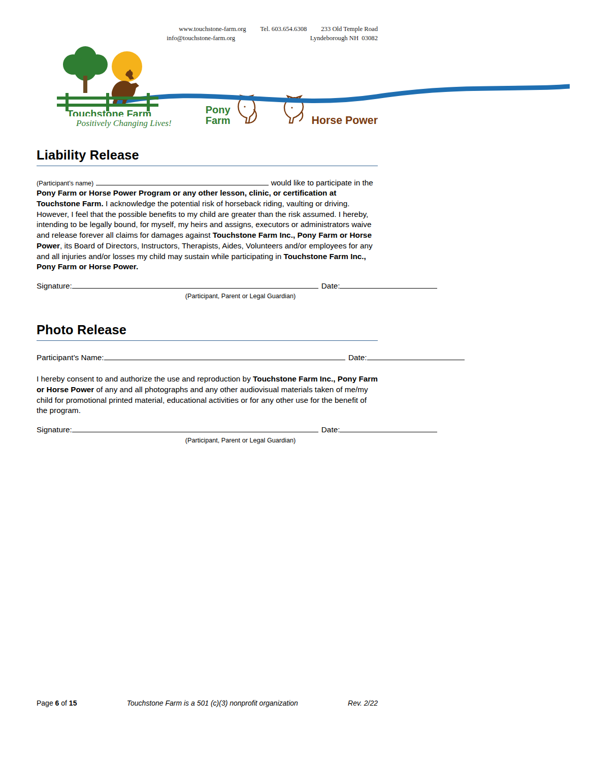www.touchstone-farm.org Tel. 603.654.6308 233 Old Temple Road
info@touchstone-farm.org Tel. 603.654.6308 Lyndeborough NH 03082
Touchstone Farm
Positively Changing Lives!
Pony
Farm
Horse Power
Liability Release
(Participant’s name) would like to participate in the Pony Farm or Horse Power Program or any other lesson, clinic, or certification at Touchstone Farm. I acknowledge the potential risk of horseback riding, vaulting or driving. However, I feel that the possible benefits to my child are greater than the risk assumed. I hereby, intending to be legally bound, for myself, my heirs and assigns, executors or administrators waive and release forever all claims for damages against Touchstone Farm Inc., Pony Farm or Horse Power, its Board of Directors, Instructors, Therapists, Aides, Volunteers and/or employees for any and all injuries and/or losses my child may sustain while participating in Touchstone Farm Inc., Pony Farm or Horse Power.
Signature: Date:
(Participant, Parent or Legal Guardian)
Photo Release
Participant’s Name: Date:
I hereby consent to and authorize the use and reproduction by Touchstone Farm Inc., Pony Farm or Horse Power of any and all photographs and any other audiovisual materials taken of me/my child for promotional printed material, educational activities or for any other use for the benefit of the program.
Signature: Date:
(Participant, Parent or Legal Guardian)
Page 6 of 15
Touchstone Farm is a 501 (c)(3) nonprofit organization
Rev. 2/22